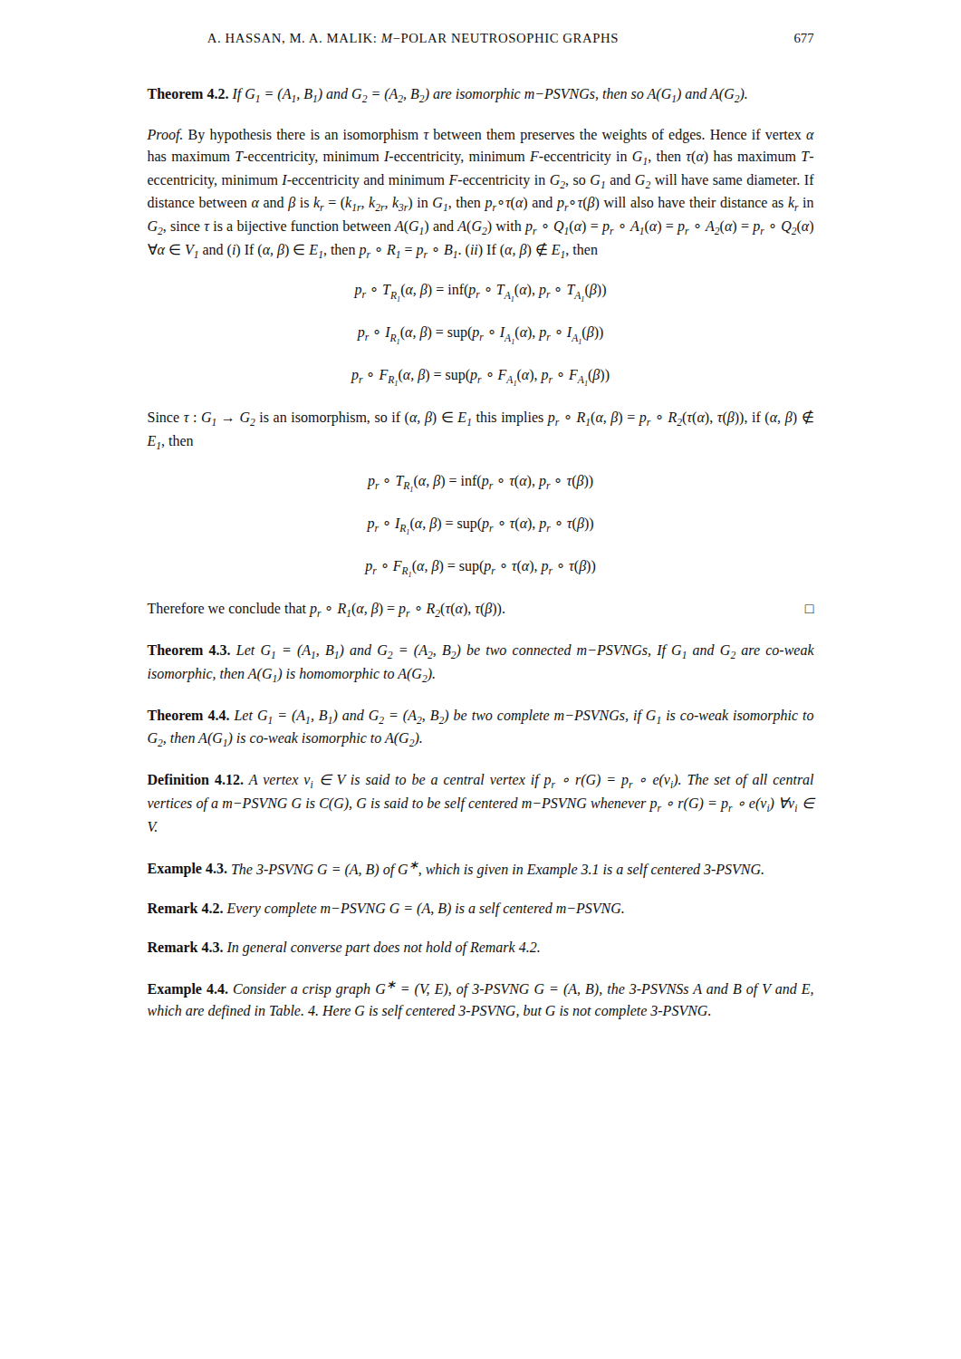A. HASSAN, M. A. MALIK: M−POLAR NEUTROSOPHIC GRAPHS 677
Theorem 4.2. If G1 = (A1, B1) and G2 = (A2, B2) are isomorphic m−PSVNGs, then so A(G1) and A(G2).
Proof. By hypothesis there is an isomorphism τ between them preserves the weights of edges. Hence if vertex α has maximum T-eccentricity, minimum I-eccentricity, minimum F-eccentricity in G1, then τ(α) has maximum T-eccentricity, minimum I-eccentricity and minimum F-eccentricity in G2, so G1 and G2 will have same diameter. If distance between α and β is kr = (k1r, k2r, k3r) in G1, then pr∘τ(α) and pr∘τ(β) will also have their distance as kr in G2, since τ is a bijective function between A(G1) and A(G2) with pr ∘ Q1(α) = pr ∘ A1(α) = pr ∘ A2(α) = pr ∘ Q2(α) ∀α ∈ V1 and (i) If (α, β) ∈ E1, then pr ∘ R1 = pr ∘ B1. (ii) If (α, β) ∉ E1, then
pr ∘ TR1(α, β) = inf(pr ∘ TA1(α), pr ∘ TA1(β))
pr ∘ IR1(α, β) = sup(pr ∘ IA1(α), pr ∘ IA1(β))
pr ∘ FR1(α, β) = sup(pr ∘ FA1(α), pr ∘ FA1(β))
Since τ : G1 → G2 is an isomorphism, so if (α, β) ∈ E1 this implies pr ∘ R1(α, β) = pr ∘ R2(τ(α), τ(β)), if (α, β) ∉ E1, then
pr ∘ TR1(α, β) = inf(pr ∘ τ(α), pr ∘ τ(β))
pr ∘ IR1(α, β) = sup(pr ∘ τ(α), pr ∘ τ(β))
pr ∘ FR1(α, β) = sup(pr ∘ τ(α), pr ∘ τ(β))
Therefore we conclude that pr ∘ R1(α, β) = pr ∘ R2(τ(α), τ(β)). □
Theorem 4.3. Let G1 = (A1, B1) and G2 = (A2, B2) be two connected m−PSVNGs, If G1 and G2 are co-weak isomorphic, then A(G1) is homomorphic to A(G2).
Theorem 4.4. Let G1 = (A1, B1) and G2 = (A2, B2) be two complete m−PSVNGs, if G1 is co-weak isomorphic to G2, then A(G1) is co-weak isomorphic to A(G2).
Definition 4.12. A vertex vi ∈ V is said to be a central vertex if pr ∘ r(G) = pr ∘ e(vi). The set of all central vertices of a m−PSVNG G is C(G), G is said to be self centered m−PSVNG whenever pr ∘ r(G) = pr ∘ e(vi) ∀vi ∈ V.
Example 4.3. The 3-PSVNG G = (A, B) of G∗, which is given in Example 3.1 is a self centered 3-PSVNG.
Remark 4.2. Every complete m−PSVNG G = (A, B) is a self centered m−PSVNG.
Remark 4.3. In general converse part does not hold of Remark 4.2.
Example 4.4. Consider a crisp graph G∗ = (V, E), of 3-PSVNG G = (A, B), the 3-PSVNSs A and B of V and E, which are defined in Table. 4. Here G is self centered 3-PSVNG, but G is not complete 3-PSVNG.